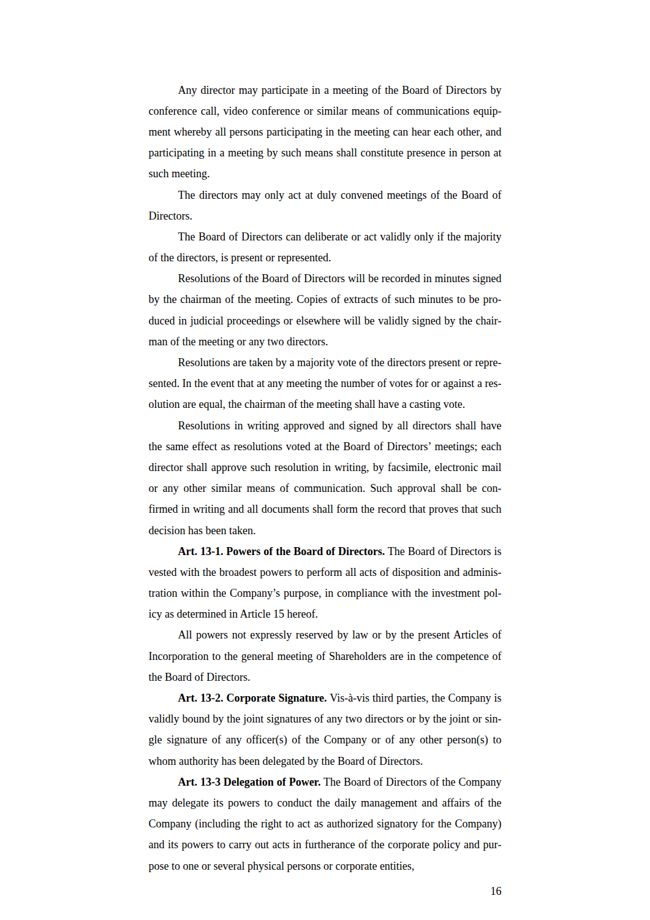Any director may participate in a meeting of the Board of Directors by conference call, video conference or similar means of communications equipment whereby all persons participating in the meeting can hear each other, and participating in a meeting by such means shall constitute presence in person at such meeting.
The directors may only act at duly convened meetings of the Board of Directors.
The Board of Directors can deliberate or act validly only if the majority of the directors, is present or represented.
Resolutions of the Board of Directors will be recorded in minutes signed by the chairman of the meeting. Copies of extracts of such minutes to be produced in judicial proceedings or elsewhere will be validly signed by the chairman of the meeting or any two directors.
Resolutions are taken by a majority vote of the directors present or represented. In the event that at any meeting the number of votes for or against a resolution are equal, the chairman of the meeting shall have a casting vote.
Resolutions in writing approved and signed by all directors shall have the same effect as resolutions voted at the Board of Directors’ meetings; each director shall approve such resolution in writing, by facsimile, electronic mail or any other similar means of communication. Such approval shall be confirmed in writing and all documents shall form the record that proves that such decision has been taken.
Art. 13-1. Powers of the Board of Directors. The Board of Directors is vested with the broadest powers to perform all acts of disposition and administration within the Company’s purpose, in compliance with the investment policy as determined in Article 15 hereof.
All powers not expressly reserved by law or by the present Articles of Incorporation to the general meeting of Shareholders are in the competence of the Board of Directors.
Art. 13-2. Corporate Signature. Vis-à-vis third parties, the Company is validly bound by the joint signatures of any two directors or by the joint or single signature of any officer(s) of the Company or of any other person(s) to whom authority has been delegated by the Board of Directors.
Art. 13-3 Delegation of Power. The Board of Directors of the Company may delegate its powers to conduct the daily management and affairs of the Company (including the right to act as authorized signatory for the Company) and its powers to carry out acts in furtherance of the corporate policy and purpose to one or several physical persons or corporate entities,
16